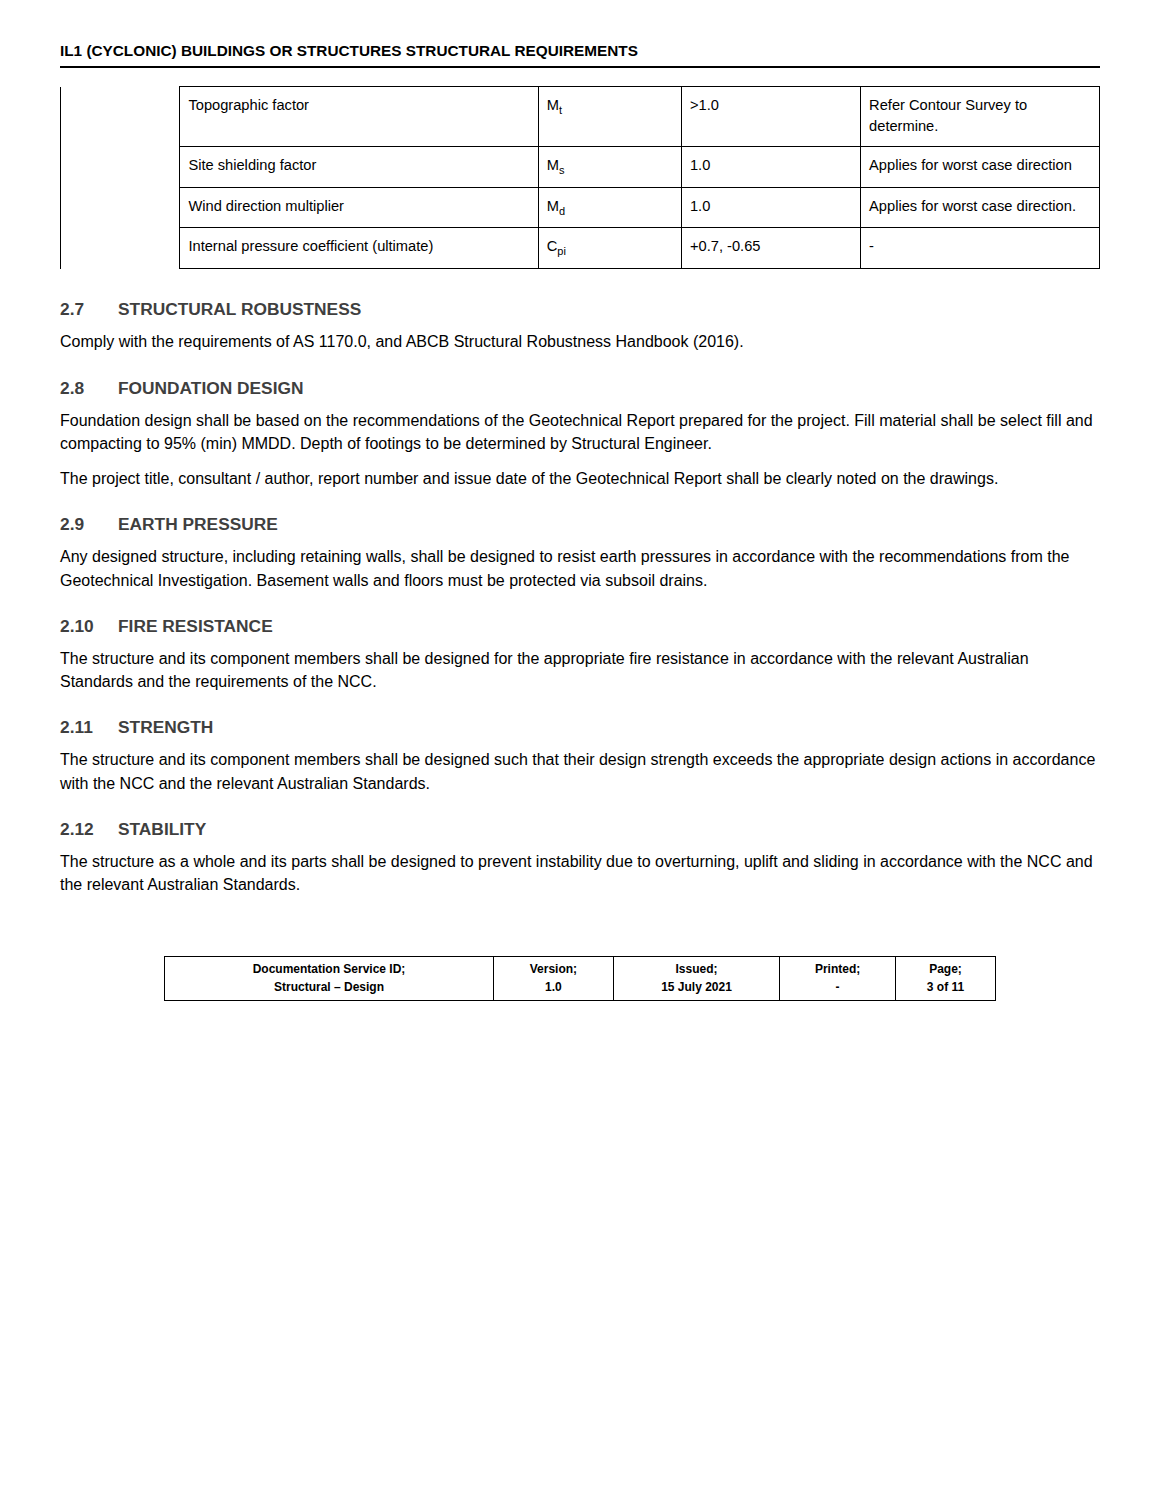IL1 (CYCLONIC) BUILDINGS OR STRUCTURES STRUCTURAL REQUIREMENTS
| | Topographic factor | M t | >1.0 | Refer Contour Survey to determine. |
| | Site shielding factor | M s | 1.0 | Applies for worst case direction |
| | Wind direction multiplier | M d | 1.0 | Applies for worst case direction. |
| | Internal pressure coefficient (ultimate) | C pi | +0.7, -0.65 | - |
2.7 STRUCTURAL ROBUSTNESS
Comply with the requirements of AS 1170.0, and ABCB Structural Robustness Handbook (2016).
2.8 FOUNDATION DESIGN
Foundation design shall be based on the recommendations of the Geotechnical Report prepared for the project. Fill material shall be select fill and compacting to 95% (min) MMDD. Depth of footings to be determined by Structural Engineer.
The project title, consultant / author, report number and issue date of the Geotechnical Report shall be clearly noted on the drawings.
2.9 EARTH PRESSURE
Any designed structure, including retaining walls, shall be designed to resist earth pressures in accordance with the recommendations from the Geotechnical Investigation. Basement walls and floors must be protected via subsoil drains.
2.10 FIRE RESISTANCE
The structure and its component members shall be designed for the appropriate fire resistance in accordance with the relevant Australian Standards and the requirements of the NCC.
2.11 STRENGTH
The structure and its component members shall be designed such that their design strength exceeds the appropriate design actions in accordance with the NCC and the relevant Australian Standards.
2.12 STABILITY
The structure as a whole and its parts shall be designed to prevent instability due to overturning, uplift and sliding in accordance with the NCC and the relevant Australian Standards.
| Documentation Service ID; Structural – Design | Version; 1.0 | Issued; 15 July 2021 | Printed; - | Page; 3 of 11 |